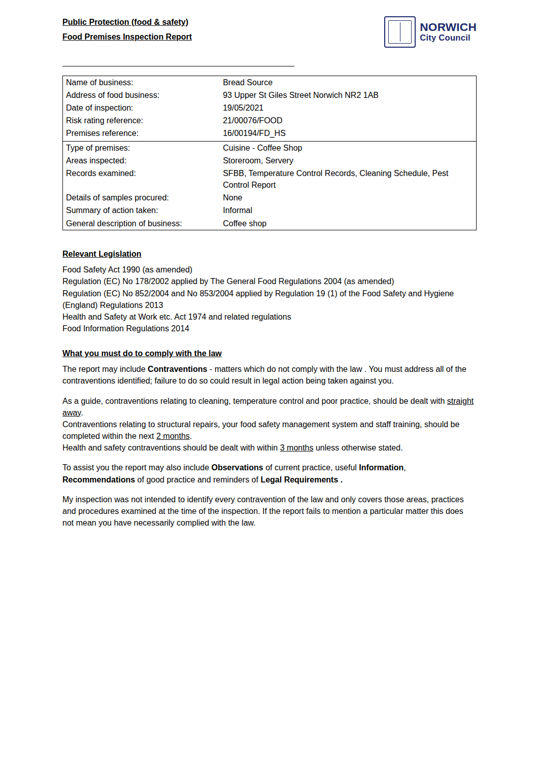NORWICHCity Council
Public Protection (food & safety)
Food Premises Inspection Report
| Name of business: | Bread Source |
| Address of food business: | 93 Upper St Giles Street Norwich NR2 1AB |
| Date of inspection: | 19/05/2021 |
| Risk rating reference: | 21/00076/FOOD |
| Premises reference: | 16/00194/FD_HS |
| Type of premises: | Cuisine - Coffee Shop |
| Areas inspected: | Storeroom, Servery |
| Records examined: | SFBB, Temperature Control Records, Cleaning Schedule, Pest Control Report |
| Details of samples procured: | None |
| Summary of action taken: | Informal |
| General description of business: | Coffee shop |
Relevant Legislation
Food Safety Act 1990 (as amended)
Regulation (EC) No 178/2002 applied by The General Food Regulations 2004 (as amended)
Regulation (EC) No 852/2004 and No 853/2004 applied by Regulation 19 (1) of the Food Safety and Hygiene (England) Regulations 2013
Health and Safety at Work etc. Act 1974 and related regulations
Food Information Regulations 2014
What you must do to comply with the law
The report may include Contraventions - matters which do not comply with the law . You must address all of the contraventions identified; failure to do so could result in legal action being taken against you.
As a guide, contraventions relating to cleaning, temperature control and poor practice, should be dealt with straight away.
Contraventions relating to structural repairs, your food safety management system and staff training, should be completed within the next 2 months.
Health and safety contraventions should be dealt with within 3 months unless otherwise stated.
To assist you the report may also include Observations of current practice, useful Information, Recommendations of good practice and reminders of Legal Requirements .
My inspection was not intended to identify every contravention of the law and only covers those areas, practices and procedures examined at the time of the inspection. If the report fails to mention a particular matter this does not mean you have necessarily complied with the law.